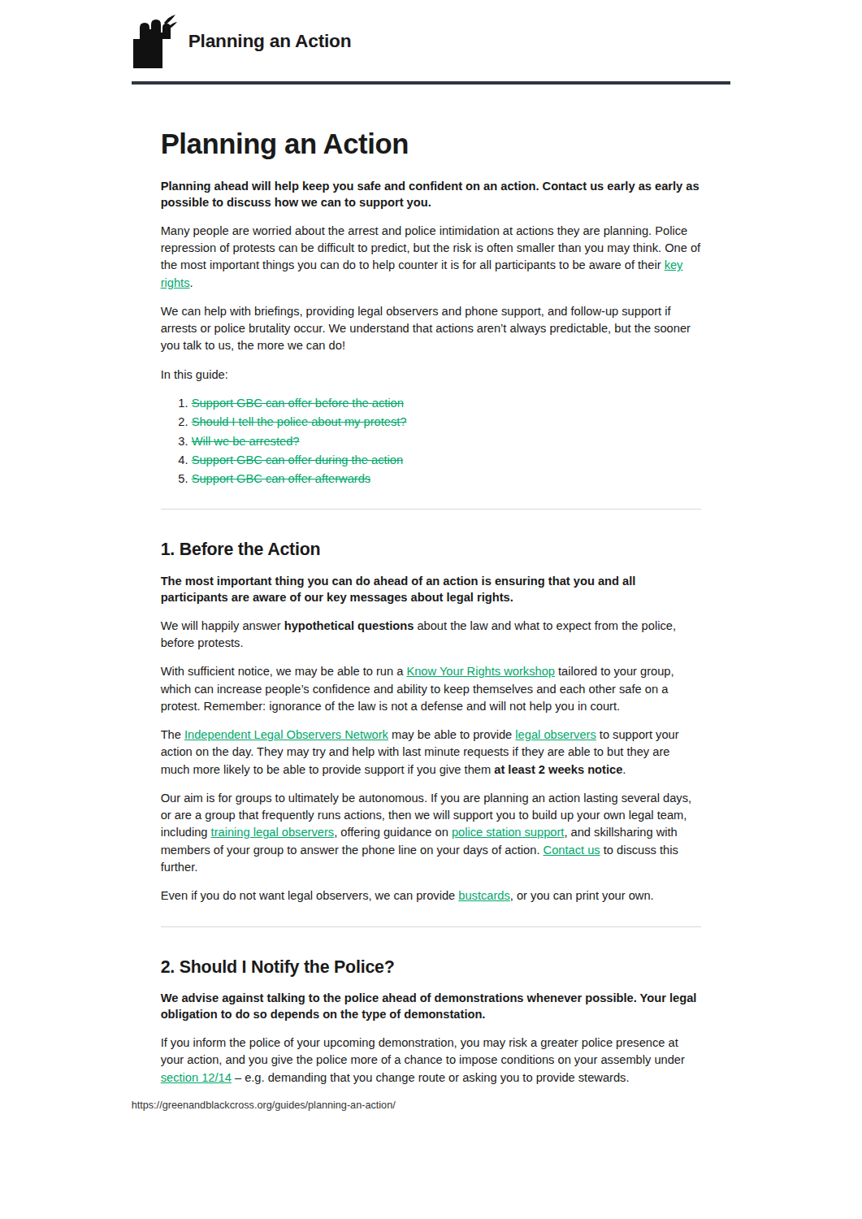Planning an Action
Planning an Action
Planning ahead will help keep you safe and confident on an action. Contact us early as early as possible to discuss how we can to support you.
Many people are worried about the arrest and police intimidation at actions they are planning. Police repression of protests can be difficult to predict, but the risk is often smaller than you may think. One of the most important things you can do to help counter it is for all participants to be aware of their key rights.
We can help with briefings, providing legal observers and phone support, and follow-up support if arrests or police brutality occur. We understand that actions aren’t always predictable, but the sooner you talk to us, the more we can do!
In this guide:
Support GBC can offer before the action
Should I tell the police about my protest?
Will we be arrested?
Support GBC can offer during the action
Support GBC can offer afterwards
1. Before the Action
The most important thing you can do ahead of an action is ensuring that you and all participants are aware of our key messages about legal rights.
We will happily answer hypothetical questions about the law and what to expect from the police, before protests.
With sufficient notice, we may be able to run a Know Your Rights workshop tailored to your group, which can increase people’s confidence and ability to keep themselves and each other safe on a protest. Remember: ignorance of the law is not a defense and will not help you in court.
The Independent Legal Observers Network may be able to provide legal observers to support your action on the day. They may try and help with last minute requests if they are able to but they are much more likely to be able to provide support if you give them at least 2 weeks notice.
Our aim is for groups to ultimately be autonomous. If you are planning an action lasting several days, or are a group that frequently runs actions, then we will support you to build up your own legal team, including training legal observers, offering guidance on police station support, and skillsharing with members of your group to answer the phone line on your days of action. Contact us to discuss this further.
Even if you do not want legal observers, we can provide bustcards, or you can print your own.
2. Should I Notify the Police?
We advise against talking to the police ahead of demonstrations whenever possible. Your legal obligation to do so depends on the type of demonstation.
If you inform the police of your upcoming demonstration, you may risk a greater police presence at your action, and you give the police more of a chance to impose conditions on your assembly under section 12/14 – e.g. demanding that you change route or asking you to provide stewards.
https://greenandblackcross.org/guides/planning-an-action/